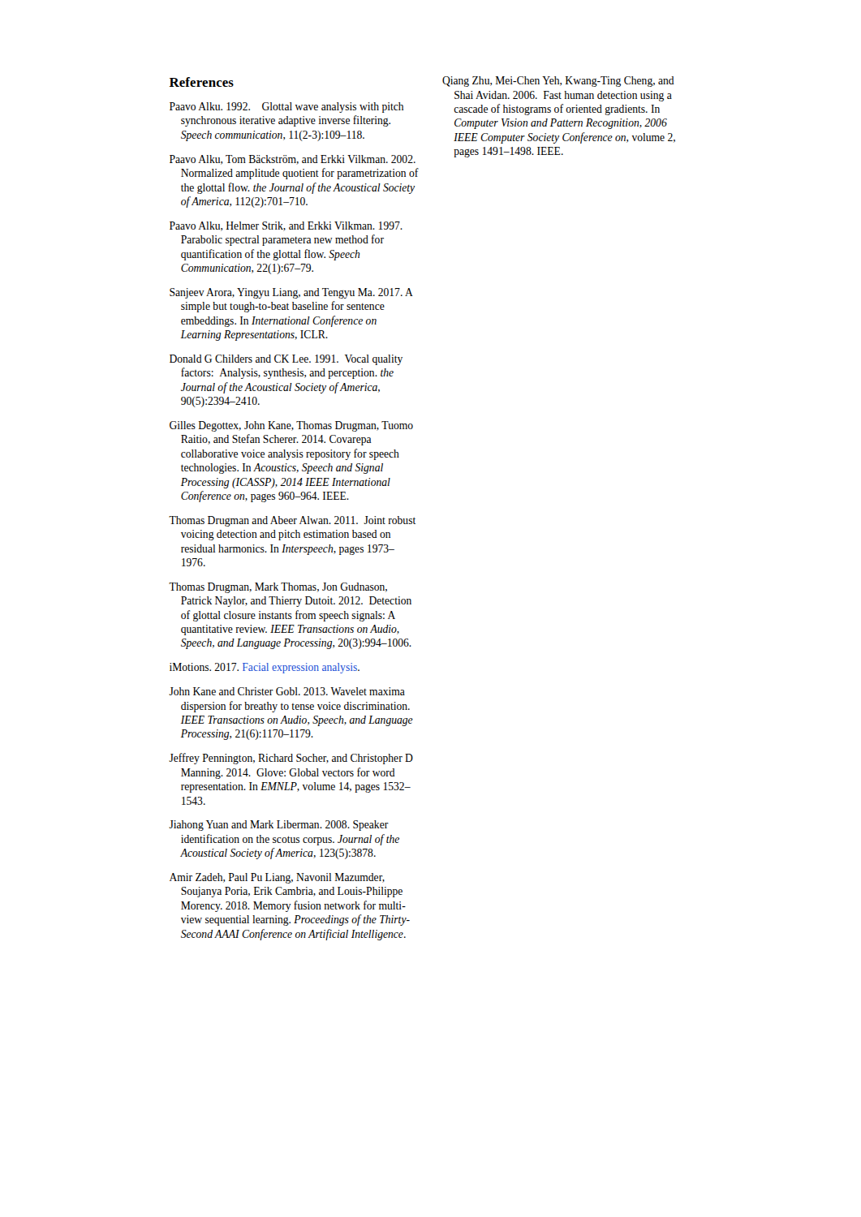References
Paavo Alku. 1992. Glottal wave analysis with pitch synchronous iterative adaptive inverse filtering. Speech communication, 11(2-3):109–118.
Paavo Alku, Tom Bäckström, and Erkki Vilkman. 2002. Normalized amplitude quotient for parametrization of the glottal flow. the Journal of the Acoustical Society of America, 112(2):701–710.
Paavo Alku, Helmer Strik, and Erkki Vilkman. 1997. Parabolic spectral parametera new method for quantification of the glottal flow. Speech Communication, 22(1):67–79.
Sanjeev Arora, Yingyu Liang, and Tengyu Ma. 2017. A simple but tough-to-beat baseline for sentence embeddings. In International Conference on Learning Representations, ICLR.
Donald G Childers and CK Lee. 1991. Vocal quality factors: Analysis, synthesis, and perception. the Journal of the Acoustical Society of America, 90(5):2394–2410.
Gilles Degottex, John Kane, Thomas Drugman, Tuomo Raitio, and Stefan Scherer. 2014. Covarepa collaborative voice analysis repository for speech technologies. In Acoustics, Speech and Signal Processing (ICASSP), 2014 IEEE International Conference on, pages 960–964. IEEE.
Thomas Drugman and Abeer Alwan. 2011. Joint robust voicing detection and pitch estimation based on residual harmonics. In Interspeech, pages 1973–1976.
Thomas Drugman, Mark Thomas, Jon Gudnason, Patrick Naylor, and Thierry Dutoit. 2012. Detection of glottal closure instants from speech signals: A quantitative review. IEEE Transactions on Audio, Speech, and Language Processing, 20(3):994–1006.
iMotions. 2017. Facial expression analysis.
John Kane and Christer Gobl. 2013. Wavelet maxima dispersion for breathy to tense voice discrimination. IEEE Transactions on Audio, Speech, and Language Processing, 21(6):1170–1179.
Jeffrey Pennington, Richard Socher, and Christopher D Manning. 2014. Glove: Global vectors for word representation. In EMNLP, volume 14, pages 1532–1543.
Jiahong Yuan and Mark Liberman. 2008. Speaker identification on the scotus corpus. Journal of the Acoustical Society of America, 123(5):3878.
Amir Zadeh, Paul Pu Liang, Navonil Mazumder, Soujanya Poria, Erik Cambria, and Louis-Philippe Morency. 2018. Memory fusion network for multi-view sequential learning. Proceedings of the Thirty-Second AAAI Conference on Artificial Intelligence.
Qiang Zhu, Mei-Chen Yeh, Kwang-Ting Cheng, and Shai Avidan. 2006. Fast human detection using a cascade of histograms of oriented gradients. In Computer Vision and Pattern Recognition, 2006 IEEE Computer Society Conference on, volume 2, pages 1491–1498. IEEE.